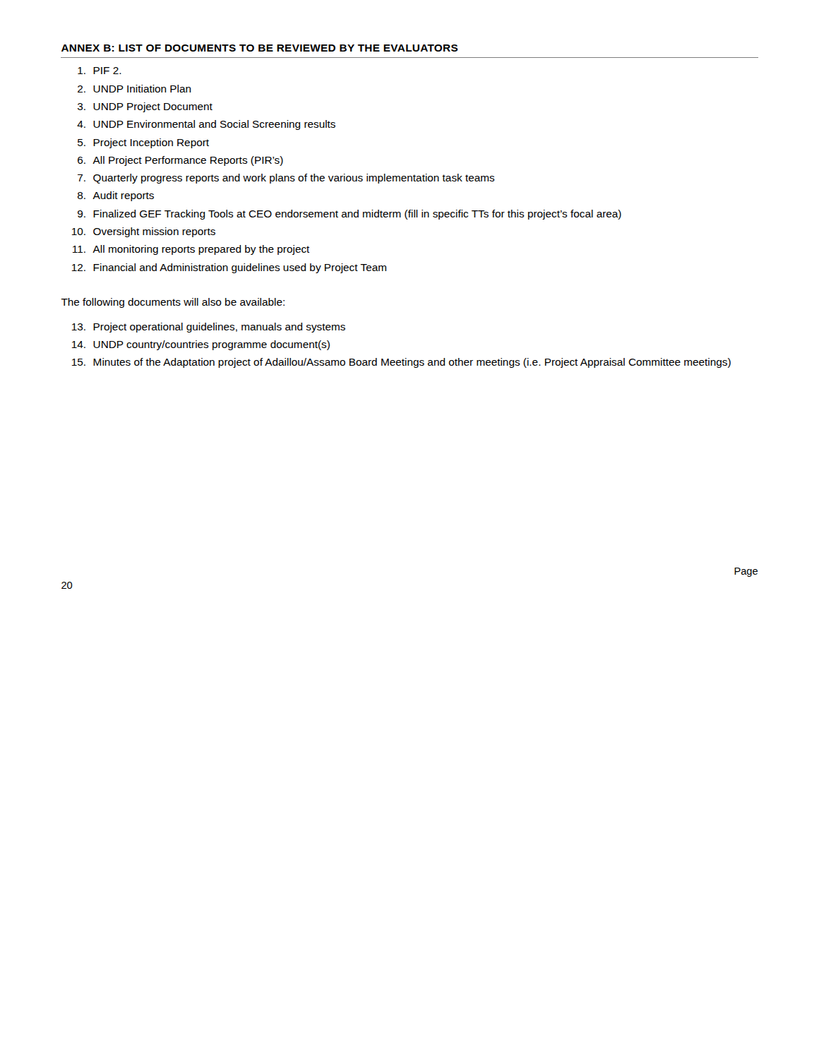Annex B: List of Documents to be Reviewed by the Evaluators
PIF 2.
UNDP Initiation Plan
UNDP Project Document
UNDP Environmental and Social Screening results
Project Inception Report
All Project Performance Reports (PIR’s)
Quarterly progress reports and work plans of the various implementation task teams
Audit reports
Finalized GEF Tracking Tools at CEO endorsement and midterm (fill in specific TTs for this project’s focal area)
Oversight mission reports
All monitoring reports prepared by the project
Financial and Administration guidelines used by Project Team
The following documents will also be available:
Project operational guidelines, manuals and systems
UNDP country/countries programme document(s)
Minutes of the Adaptation project of Adaillou/Assamo Board Meetings and other meetings (i.e. Project Appraisal Committee meetings)
Page
20